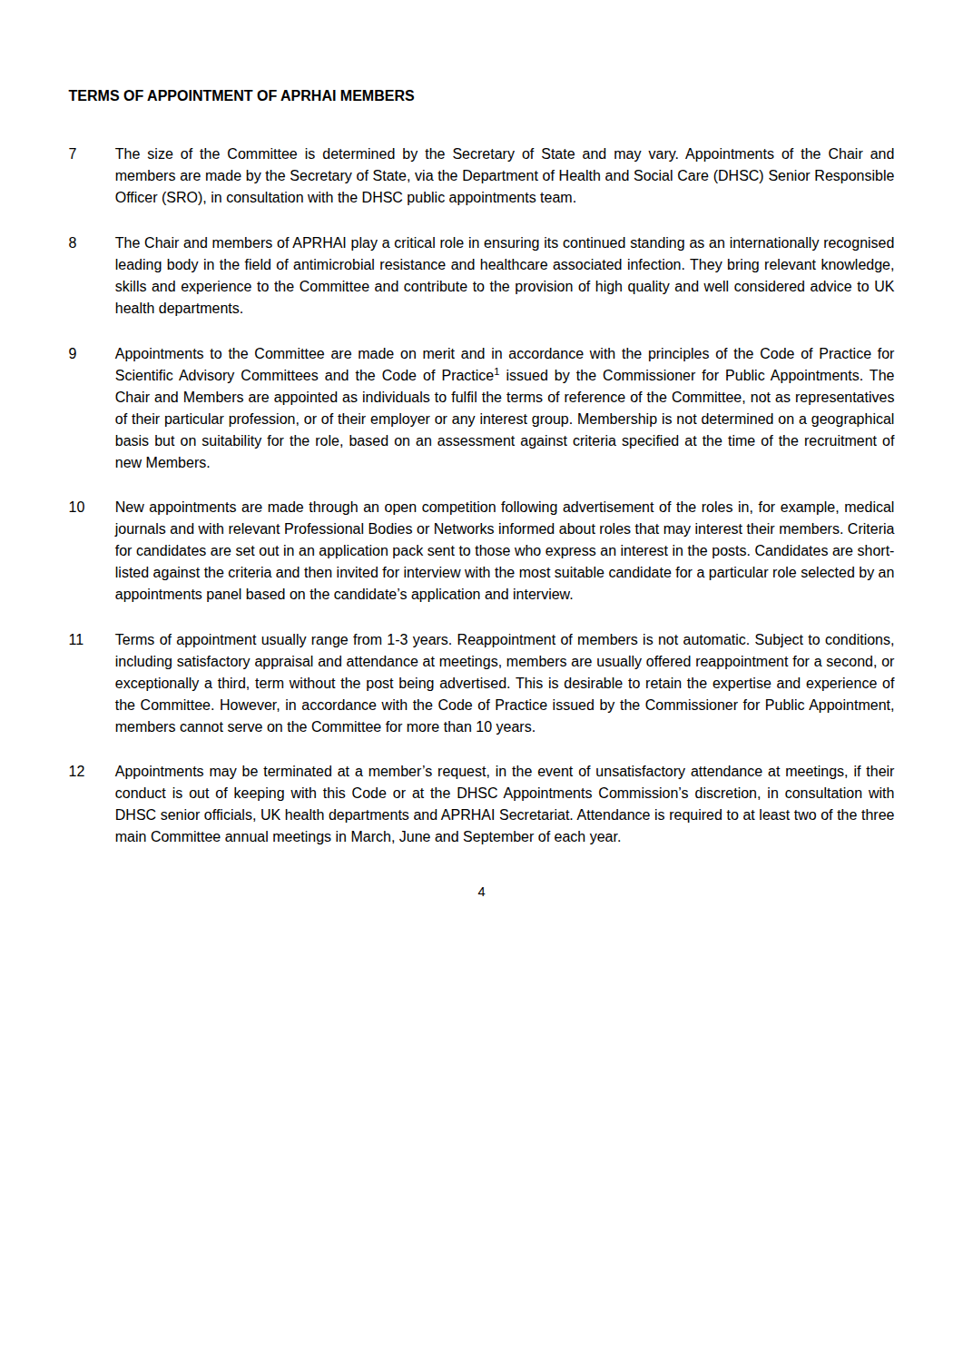Terms of Appointment of APRHAI Members
The size of the Committee is determined by the Secretary of State and may vary. Appointments of the Chair and members are made by the Secretary of State, via the Department of Health and Social Care (DHSC) Senior Responsible Officer (SRO), in consultation with the DHSC public appointments team.
The Chair and members of APRHAI play a critical role in ensuring its continued standing as an internationally recognised leading body in the field of antimicrobial resistance and healthcare associated infection. They bring relevant knowledge, skills and experience to the Committee and contribute to the provision of high quality and well considered advice to UK health departments.
Appointments to the Committee are made on merit and in accordance with the principles of the Code of Practice for Scientific Advisory Committees and the Code of Practice1 issued by the Commissioner for Public Appointments. The Chair and Members are appointed as individuals to fulfil the terms of reference of the Committee, not as representatives of their particular profession, or of their employer or any interest group. Membership is not determined on a geographical basis but on suitability for the role, based on an assessment against criteria specified at the time of the recruitment of new Members.
New appointments are made through an open competition following advertisement of the roles in, for example, medical journals and with relevant Professional Bodies or Networks informed about roles that may interest their members. Criteria for candidates are set out in an application pack sent to those who express an interest in the posts. Candidates are short-listed against the criteria and then invited for interview with the most suitable candidate for a particular role selected by an appointments panel based on the candidate’s application and interview.
Terms of appointment usually range from 1-3 years. Reappointment of members is not automatic. Subject to conditions, including satisfactory appraisal and attendance at meetings, members are usually offered reappointment for a second, or exceptionally a third, term without the post being advertised. This is desirable to retain the expertise and experience of the Committee. However, in accordance with the Code of Practice issued by the Commissioner for Public Appointment, members cannot serve on the Committee for more than 10 years.
Appointments may be terminated at a member’s request, in the event of unsatisfactory attendance at meetings, if their conduct is out of keeping with this Code or at the DHSC Appointments Commission’s discretion, in consultation with DHSC senior officials, UK health departments and APRHAI Secretariat. Attendance is required to at least two of the three main Committee annual meetings in March, June and September of each year.
4